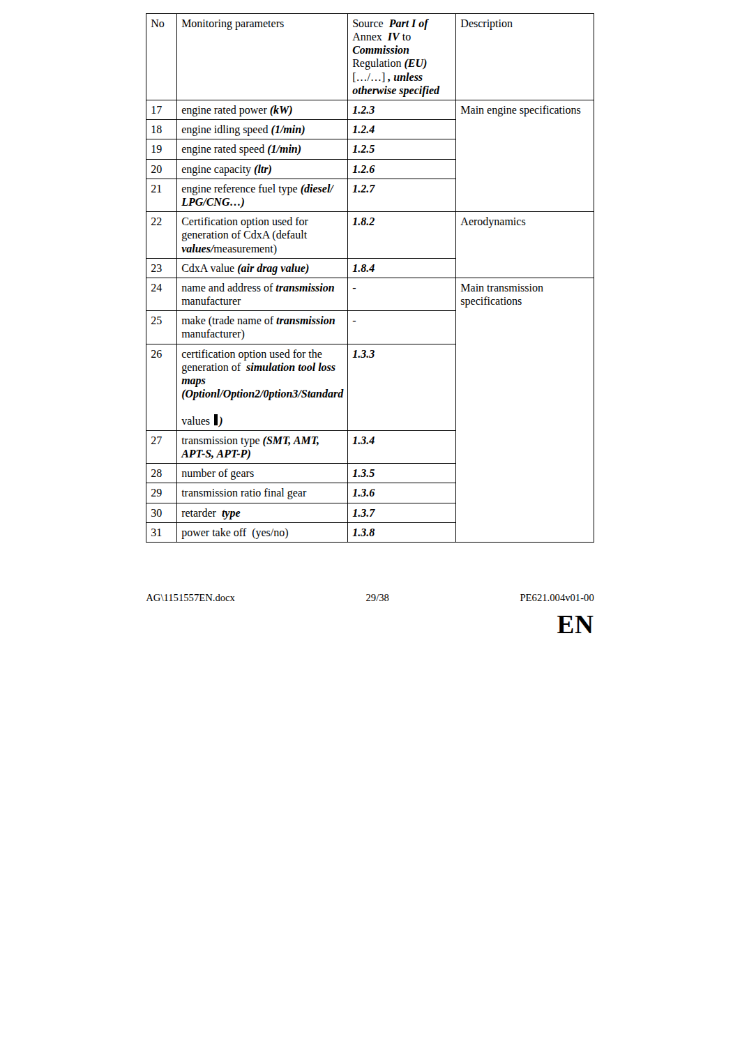| No | Monitoring parameters | Source Part I of Annex IV to Commission Regulation (EU) […/…] , unless otherwise specified | Description |
| --- | --- | --- | --- |
| 17 | engine rated power (kW) | 1.2.3 | Main engine specifications |
| 18 | engine idling speed (1/min) | 1.2.4 |
| 19 | engine rated speed (1/min) | 1.2.5 |
| 20 | engine capacity (ltr) | 1.2.6 |
| 21 | engine reference fuel type (diesel/ LPG/CNG…) | 1.2.7 |
| 22 | Certification option used for generation of CdxA (default values/ measurement) | 1.8.2 | Aerodynamics |
| 23 | CdxA value (air drag value) | 1.8.4 |
| 24 | name and address of transmission manufacturer | - | Main transmission specifications |
| 25 | make (trade name of transmission manufacturer) | - |
| 26 | certification option used for the generation of simulation tool loss maps (Optionl/Option2/0ption3/Standard values ) | 1.3.3 |
| 27 | transmission type (SMT, AMT, APT-S, APT-P) | 1.3.4 |
| 28 | number of gears | 1.3.5 |
| 29 | transmission ratio final gear | 1.3.6 |
| 30 | retarder type | 1.3.7 |
| 31 | power take off (yes/no) | 1.3.8 |
AG\1151557EN.docx
29/38
PE621.004v01-00
EN